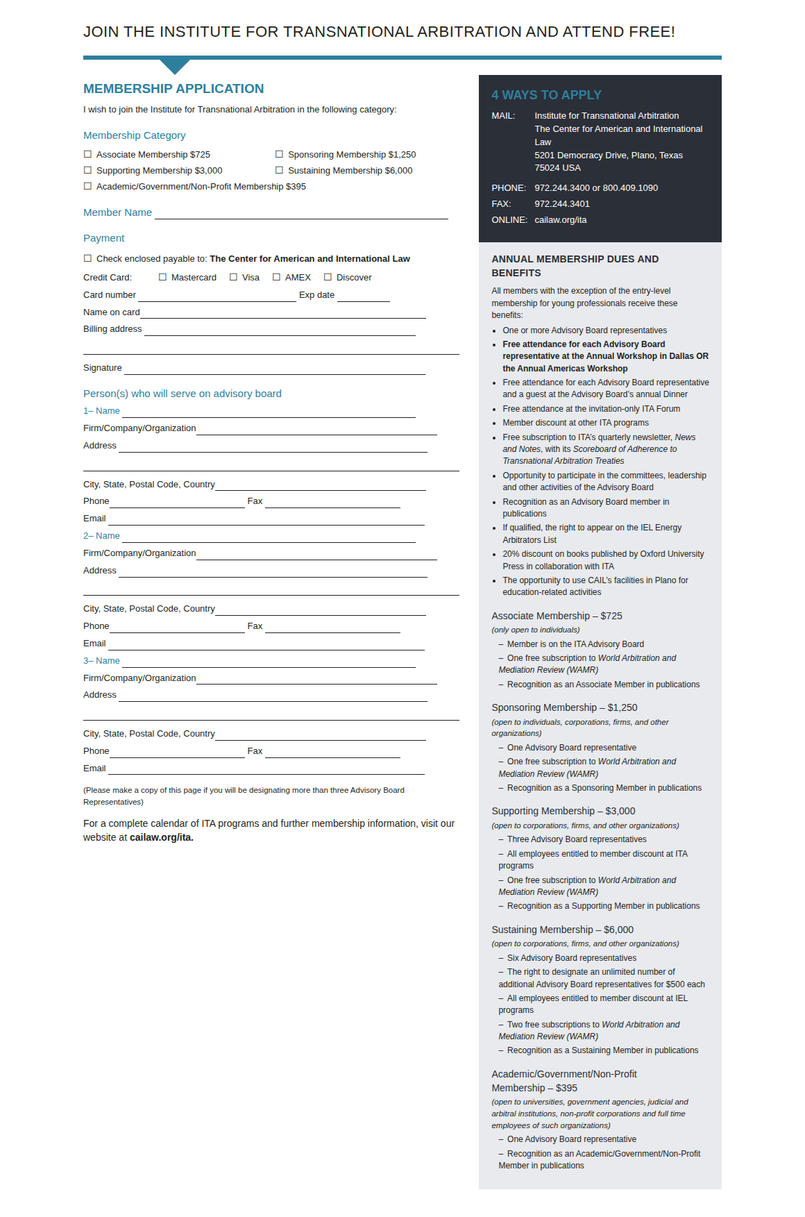JOIN THE INSTITUTE FOR TRANSNATIONAL ARBITRATION AND ATTEND FREE!
MEMBERSHIP APPLICATION
I wish to join the Institute for Transnational Arbitration in the following category:
Membership Category
Associate Membership $725
Sponsoring Membership $1,250
Supporting Membership $3,000
Sustaining Membership $6,000
Academic/Government/Non-Profit Membership $395
Member Name
Payment
Check enclosed payable to: The Center for American and International Law
Credit Card: Mastercard Visa AMEX Discover
Card number Exp date
Name on card
Billing address
Signature
Person(s) who will serve on advisory board
1– Name
Firm/Company/Organization
Address
City, State, Postal Code, Country
Phone Fax
Email
2– Name
Firm/Company/Organization
Address
City, State, Postal Code, Country
Phone Fax
Email
3– Name
Firm/Company/Organization
Address
City, State, Postal Code, Country
Phone Fax
Email
(Please make a copy of this page if you will be designating more than three Advisory Board Representatives)
For a complete calendar of ITA programs and further membership information, visit our website at cailaw.org/ita.
4 WAYS TO APPLY
MAIL:
Institute for Transnational Arbitration
The Center for American and International Law
5201 Democracy Drive, Plano, Texas 75024 USA
PHONE:
972.244.3400 or 800.409.1090
FAX:
972.244.3401
ONLINE:
cailaw.org/ita
ANNUAL MEMBERSHIP DUES AND BENEFITS
All members with the exception of the entry-level membership for young professionals receive these benefits:
One or more Advisory Board representatives
Free attendance for each Advisory Board representative at the Annual Workshop in Dallas OR the Annual Americas Workshop
Free attendance for each Advisory Board representative and a guest at the Advisory Board’s annual Dinner
Free attendance at the invitation-only ITA Forum
Member discount at other ITA programs
Free subscription to ITA’s quarterly newsletter, News and Notes, with its Scoreboard of Adherence to Transnational Arbitration Treaties
Opportunity to participate in the committees, leadership and other activities of the Advisory Board
Recognition as an Advisory Board member in publications
If qualified, the right to appear on the IEL Energy Arbitrators List
20% discount on books published by Oxford University Press in collaboration with ITA
The opportunity to use CAIL’s facilities in Plano for education-related activities
Associate Membership – $725
(only open to individuals)
Member is on the ITA Advisory Board
One free subscription to World Arbitration and Mediation Review (WAMR)
Recognition as an Associate Member in publications
Sponsoring Membership – $1,250
(open to individuals, corporations, firms, and other organizations)
One Advisory Board representative
One free subscription to World Arbitration and Mediation Review (WAMR)
Recognition as a Sponsoring Member in publications
Supporting Membership – $3,000
(open to corporations, firms, and other organizations)
Three Advisory Board representatives
All employees entitled to member discount at ITA programs
One free subscription to World Arbitration and Mediation Review (WAMR)
Recognition as a Supporting Member in publications
Sustaining Membership – $6,000
(open to corporations, firms, and other organizations)
Six Advisory Board representatives
The right to designate an unlimited number of additional Advisory Board representatives for $500 each
All employees entitled to member discount at IEL programs
Two free subscriptions to World Arbitration and Mediation Review (WAMR)
Recognition as a Sustaining Member in publications
Academic/Government/Non-Profit
Membership – $395
(open to universities, government agencies, judicial and arbitral institutions, non-profit corporations and full time employees of such organizations)
One Advisory Board representative
Recognition as an Academic/Government/Non-Profit Member in publications